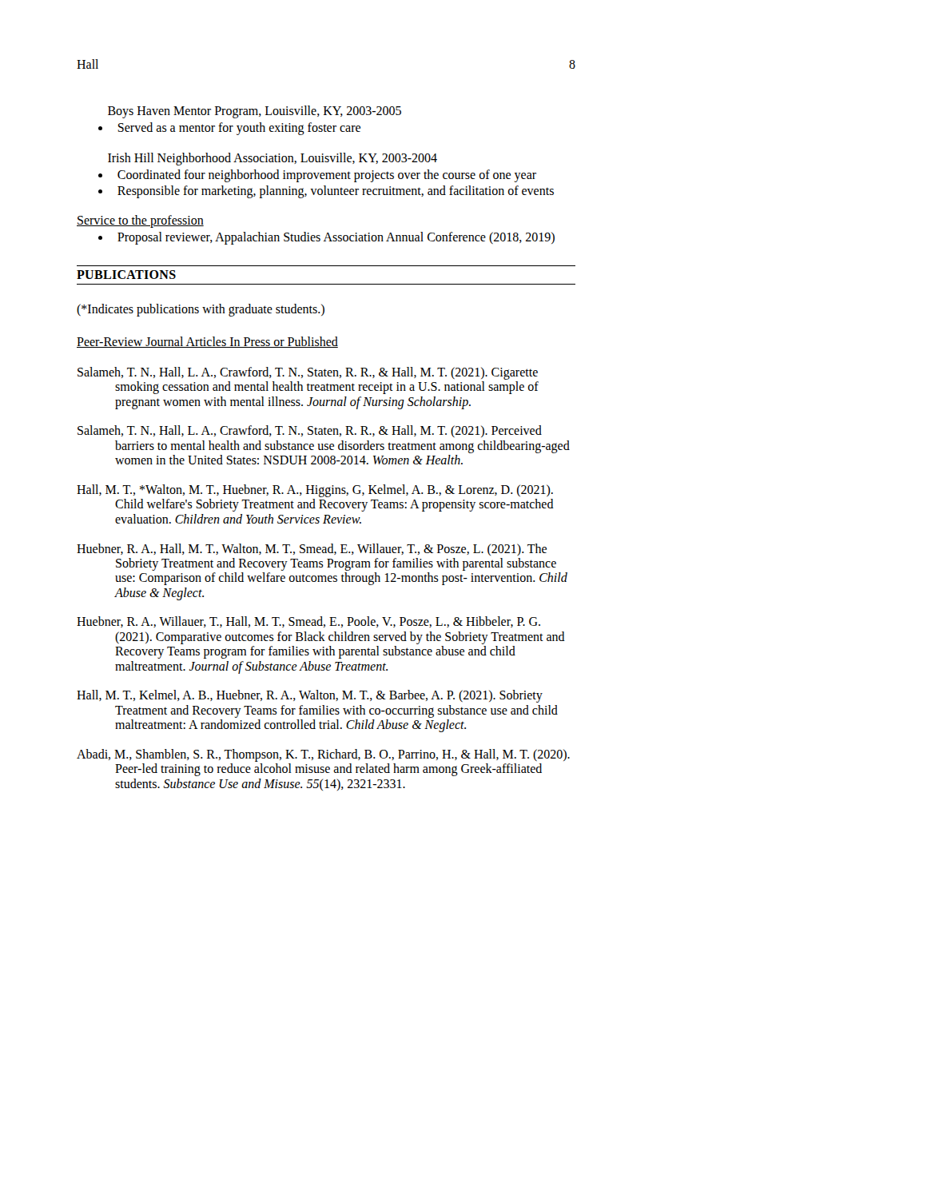Hall 8
Boys Haven Mentor Program, Louisville, KY, 2003-2005
Served as a mentor for youth exiting foster care
Irish Hill Neighborhood Association, Louisville, KY, 2003-2004
Coordinated four neighborhood improvement projects over the course of one year
Responsible for marketing, planning, volunteer recruitment, and facilitation of events
Service to the profession
Proposal reviewer, Appalachian Studies Association Annual Conference (2018, 2019)
PUBLICATIONS
(*Indicates publications with graduate students.)
Peer-Review Journal Articles In Press or Published
Salameh, T. N., Hall, L. A., Crawford, T. N., Staten, R. R., & Hall, M. T. (2021). Cigarette smoking cessation and mental health treatment receipt in a U.S. national sample of pregnant women with mental illness. Journal of Nursing Scholarship.
Salameh, T. N., Hall, L. A., Crawford, T. N., Staten, R. R., & Hall, M. T. (2021). Perceived barriers to mental health and substance use disorders treatment among childbearing-aged women in the United States: NSDUH 2008-2014. Women & Health.
Hall, M. T., *Walton, M. T., Huebner, R. A., Higgins, G, Kelmel, A. B., & Lorenz, D. (2021). Child welfare's Sobriety Treatment and Recovery Teams: A propensity score-matched evaluation. Children and Youth Services Review.
Huebner, R. A., Hall, M. T., Walton, M. T., Smead, E., Willauer, T., & Posze, L. (2021). The Sobriety Treatment and Recovery Teams Program for families with parental substance use: Comparison of child welfare outcomes through 12-months post- intervention. Child Abuse & Neglect.
Huebner, R. A., Willauer, T., Hall, M. T., Smead, E., Poole, V., Posze, L., & Hibbeler, P. G. (2021). Comparative outcomes for Black children served by the Sobriety Treatment and Recovery Teams program for families with parental substance abuse and child maltreatment. Journal of Substance Abuse Treatment.
Hall, M. T., Kelmel, A. B., Huebner, R. A., Walton, M. T., & Barbee, A. P. (2021). Sobriety Treatment and Recovery Teams for families with co-occurring substance use and child maltreatment: A randomized controlled trial. Child Abuse & Neglect.
Abadi, M., Shamblen, S. R., Thompson, K. T., Richard, B. O., Parrino, H., & Hall, M. T. (2020). Peer-led training to reduce alcohol misuse and related harm among Greek-affiliated students. Substance Use and Misuse. 55(14), 2321-2331.